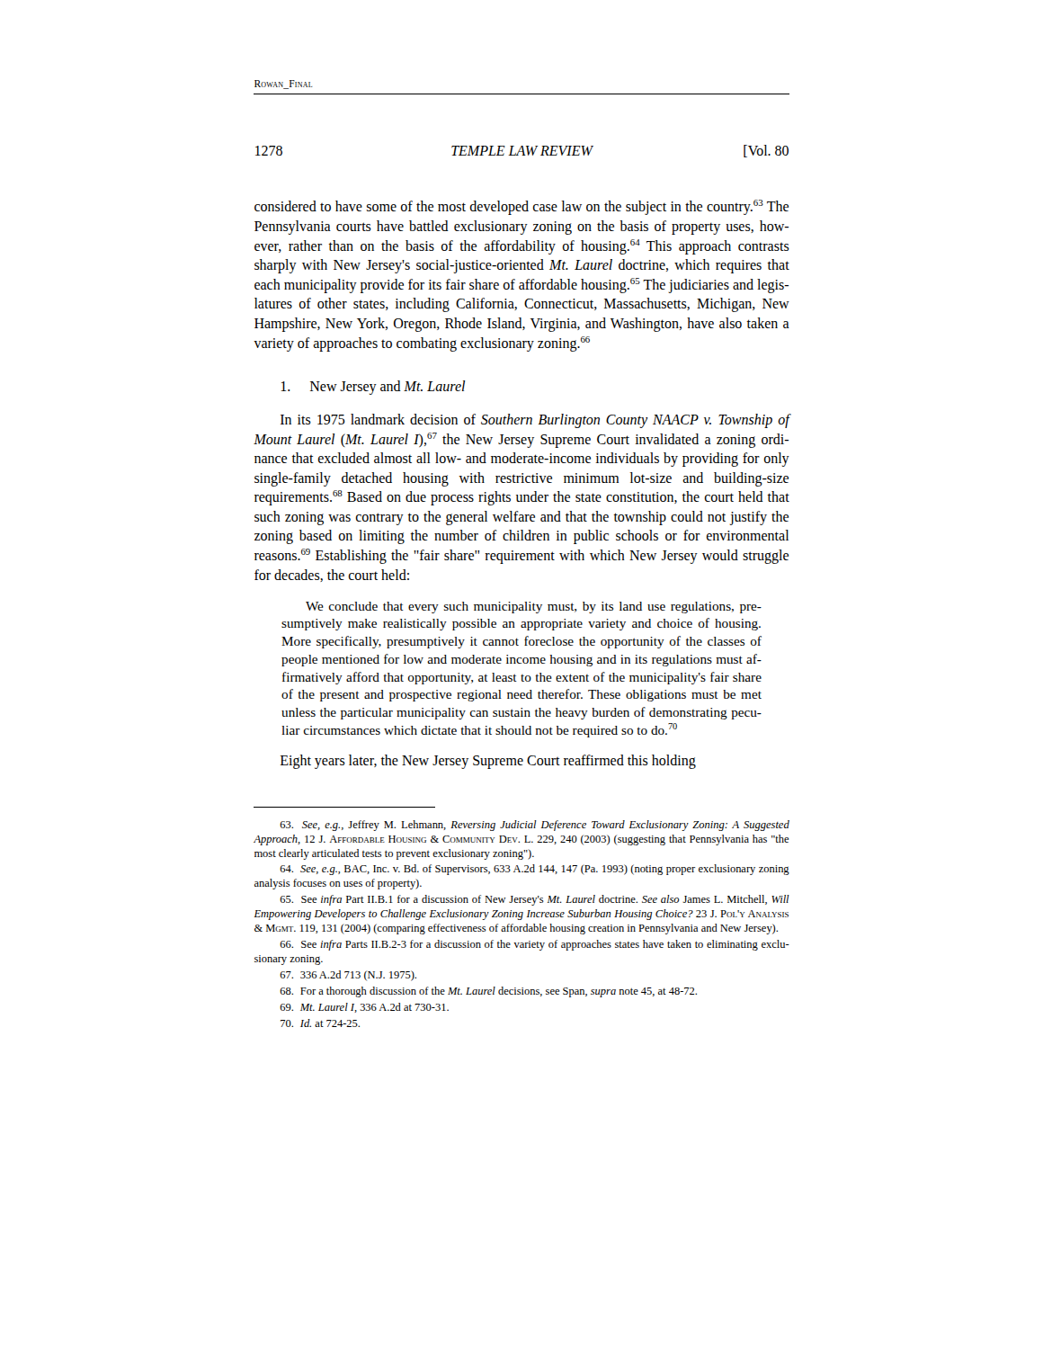Rowan_Final
1278
TEMPLE LAW REVIEW
[Vol. 80
considered to have some of the most developed case law on the subject in the country.63 The Pennsylvania courts have battled exclusionary zoning on the basis of property uses, however, rather than on the basis of the affordability of housing.64 This approach contrasts sharply with New Jersey's social-justice-oriented Mt. Laurel doctrine, which requires that each municipality provide for its fair share of affordable housing.65 The judiciaries and legislatures of other states, including California, Connecticut, Massachusetts, Michigan, New Hampshire, New York, Oregon, Rhode Island, Virginia, and Washington, have also taken a variety of approaches to combating exclusionary zoning.66
1. New Jersey and Mt. Laurel
In its 1975 landmark decision of Southern Burlington County NAACP v. Township of Mount Laurel (Mt. Laurel I),67 the New Jersey Supreme Court invalidated a zoning ordinance that excluded almost all low- and moderate-income individuals by providing for only single-family detached housing with restrictive minimum lot-size and building-size requirements.68 Based on due process rights under the state constitution, the court held that such zoning was contrary to the general welfare and that the township could not justify the zoning based on limiting the number of children in public schools or for environmental reasons.69 Establishing the "fair share" requirement with which New Jersey would struggle for decades, the court held:
We conclude that every such municipality must, by its land use regulations, presumptively make realistically possible an appropriate variety and choice of housing. More specifically, presumptively it cannot foreclose the opportunity of the classes of people mentioned for low and moderate income housing and in its regulations must affirmatively afford that opportunity, at least to the extent of the municipality's fair share of the present and prospective regional need therefor. These obligations must be met unless the particular municipality can sustain the heavy burden of demonstrating peculiar circumstances which dictate that it should not be required so to do.70
Eight years later, the New Jersey Supreme Court reaffirmed this holding
63. See, e.g., Jeffrey M. Lehmann, Reversing Judicial Deference Toward Exclusionary Zoning: A Suggested Approach, 12 J. Affordable Housing & Community Dev. L. 229, 240 (2003) (suggesting that Pennsylvania has "the most clearly articulated tests to prevent exclusionary zoning").
64. See, e.g., BAC, Inc. v. Bd. of Supervisors, 633 A.2d 144, 147 (Pa. 1993) (noting proper exclusionary zoning analysis focuses on uses of property).
65. See infra Part II.B.1 for a discussion of New Jersey's Mt. Laurel doctrine. See also James L. Mitchell, Will Empowering Developers to Challenge Exclusionary Zoning Increase Suburban Housing Choice? 23 J. Pol'y Analysis & Mgmt. 119, 131 (2004) (comparing effectiveness of affordable housing creation in Pennsylvania and New Jersey).
66. See infra Parts II.B.2-3 for a discussion of the variety of approaches states have taken to eliminating exclusionary zoning.
67. 336 A.2d 713 (N.J. 1975).
68. For a thorough discussion of the Mt. Laurel decisions, see Span, supra note 45, at 48-72.
69. Mt. Laurel I, 336 A.2d at 730-31.
70. Id. at 724-25.